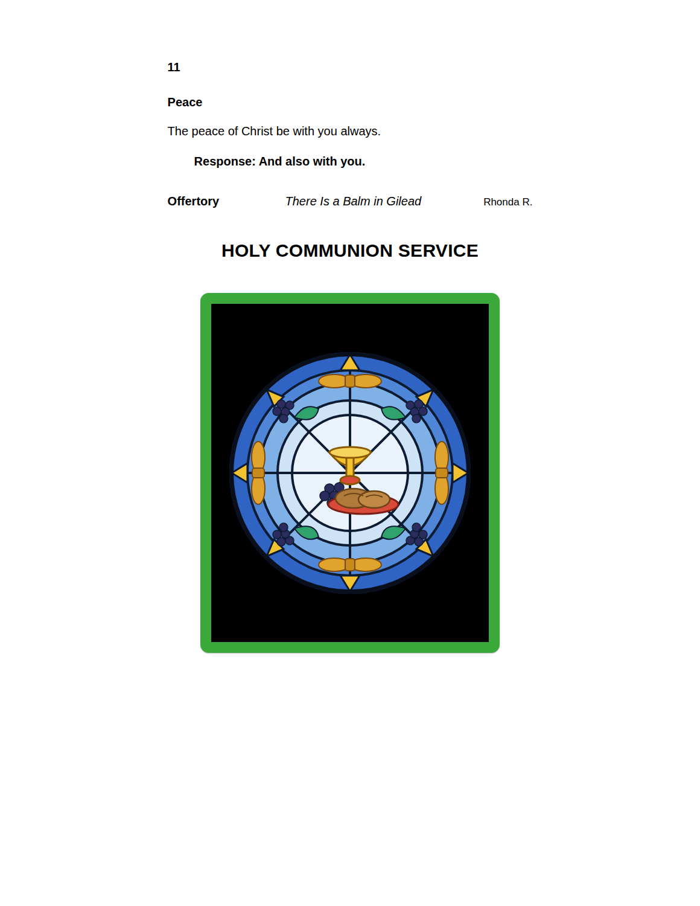11
Peace
The peace of Christ be with you always.
Response: And also with you.
Offertory There Is a Balm in Gilead Rhonda R.
HOLY COMMUNION SERVICE